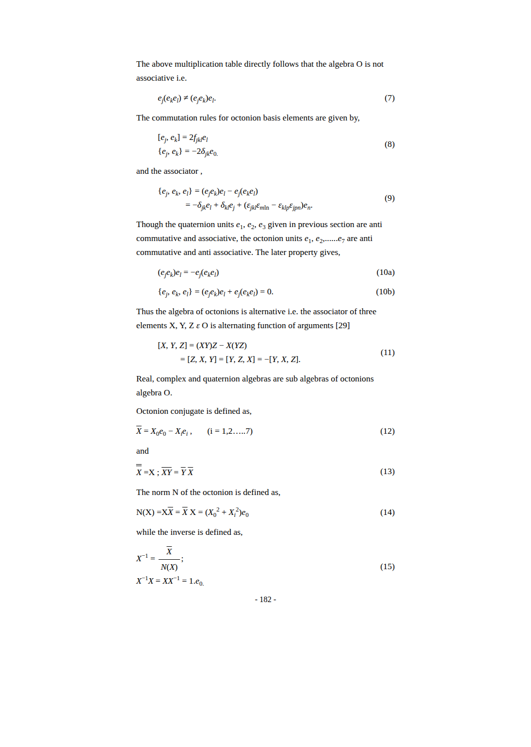The above multiplication table directly follows that the algebra O is not associative i.e.
ej(ekel) ≠ (ejek)el.
(7)
The commutation rules for octonion basis elements are given by,
[ej, ek] = 2fjklel
{ej, ek} = −2δjke0.
(8)
and the associator ,
{ej, ek, el} = (ejek)el − ej(ekel)
= −δjkel + δklej + (εjklεmln − εklpεjpn)en.
(9)
Though the quaternion units e1, e2, e3 given in previous section are anti commutative and associative, the octonion units e1, e2,......e7 are anti commutative and anti associative. The later property gives,
(ejek)el = −ej(ekel)
(10a)
{ej, ek, el} = (ejek)el + ej(ekel) = 0.
(10b)
Thus the algebra of octonions is alternative i.e. the associator of three elements X, Y, Z ε O is alternating function of arguments [29]
[X, Y, Z] = (XY)Z − X(YZ)
= [Z, X, Y] = [Y, Z, X] = −[Y, X, Z].
(11)
Real, complex and quaternion algebras are sub algebras of octonions algebra O.
Octonion conjugate is defined as,
X = X0e0 − Xiei , (i = 1,2…..7)
(12)
and
X =X ; XY = Y X
(13)
The norm N of the octonion is defined as,
N(X) =XX = X X = (X02 + Xi2)e0
(14)
while the inverse is defined as,
X−1 = XN(X);
X−1X = XX−1 = 1.e0.
(15)
- 182 -